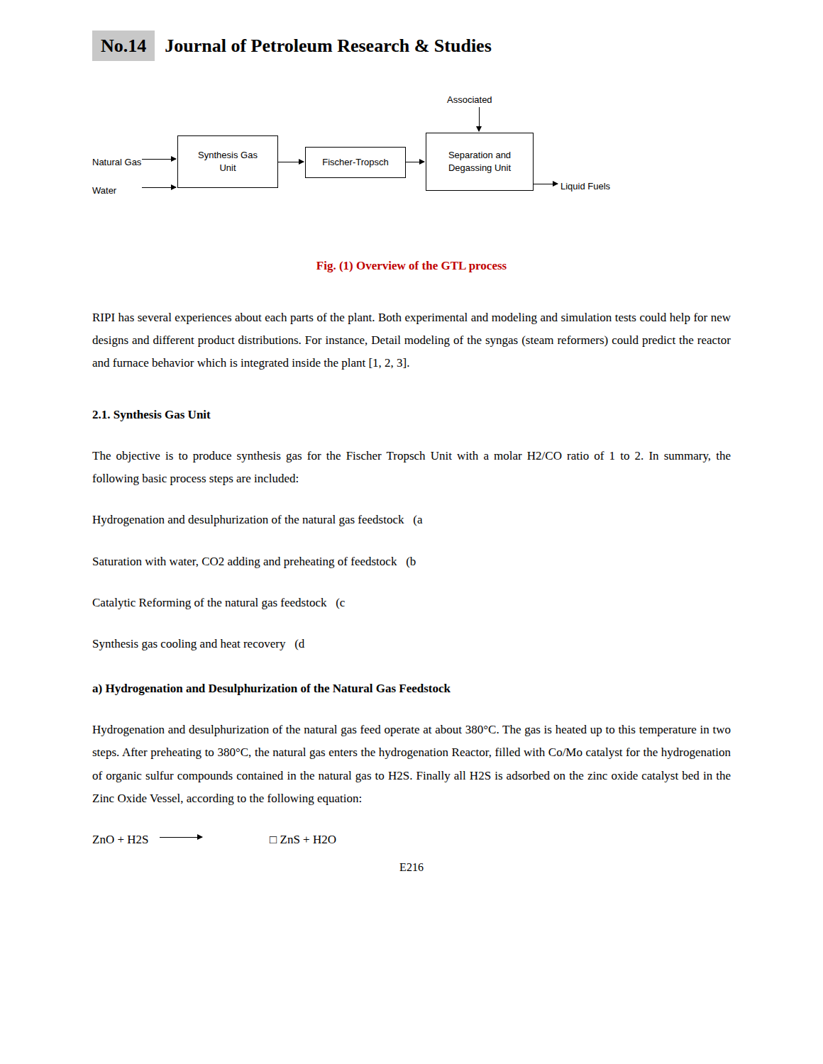No.14
Journal of Petroleum Research & Studies
Associated Natural Gas Water Liquid Fuels
Synthesis Gas Unit
Fischer-Tropsch
Separation and Degassing Unit
Fig. (1) Overview of the GTL process
RIPI has several experiences about each parts of the plant. Both experimental and modeling and simulation tests could help for new designs and different product distributions. For instance, Detail modeling of the syngas (steam reformers) could predict the reactor and furnace behavior which is integrated inside the plant [1, 2, 3].
2.1. Synthesis Gas Unit
The objective is to produce synthesis gas for the Fischer Tropsch Unit with a molar H2/CO ratio of 1 to 2. In summary, the following basic process steps are included:
Hydrogenation and desulphurization of the natural gas feedstock (a
Saturation with water, CO2 adding and preheating of feedstock (b
Catalytic Reforming of the natural gas feedstock (c
Synthesis gas cooling and heat recovery (d
a) Hydrogenation and Desulphurization of the Natural Gas Feedstock
Hydrogenation and desulphurization of the natural gas feed operate at about 380°C. The gas is heated up to this temperature in two steps. After preheating to 380°C, the natural gas enters the hydrogenation Reactor, filled with Co/Mo catalyst for the hydrogenation of organic sulfur compounds contained in the natural gas to H2S. Finally all H2S is adsorbed on the zinc oxide catalyst bed in the Zinc Oxide Vessel, according to the following equation:
ZnO + H2S □ ZnS + H2O
E216